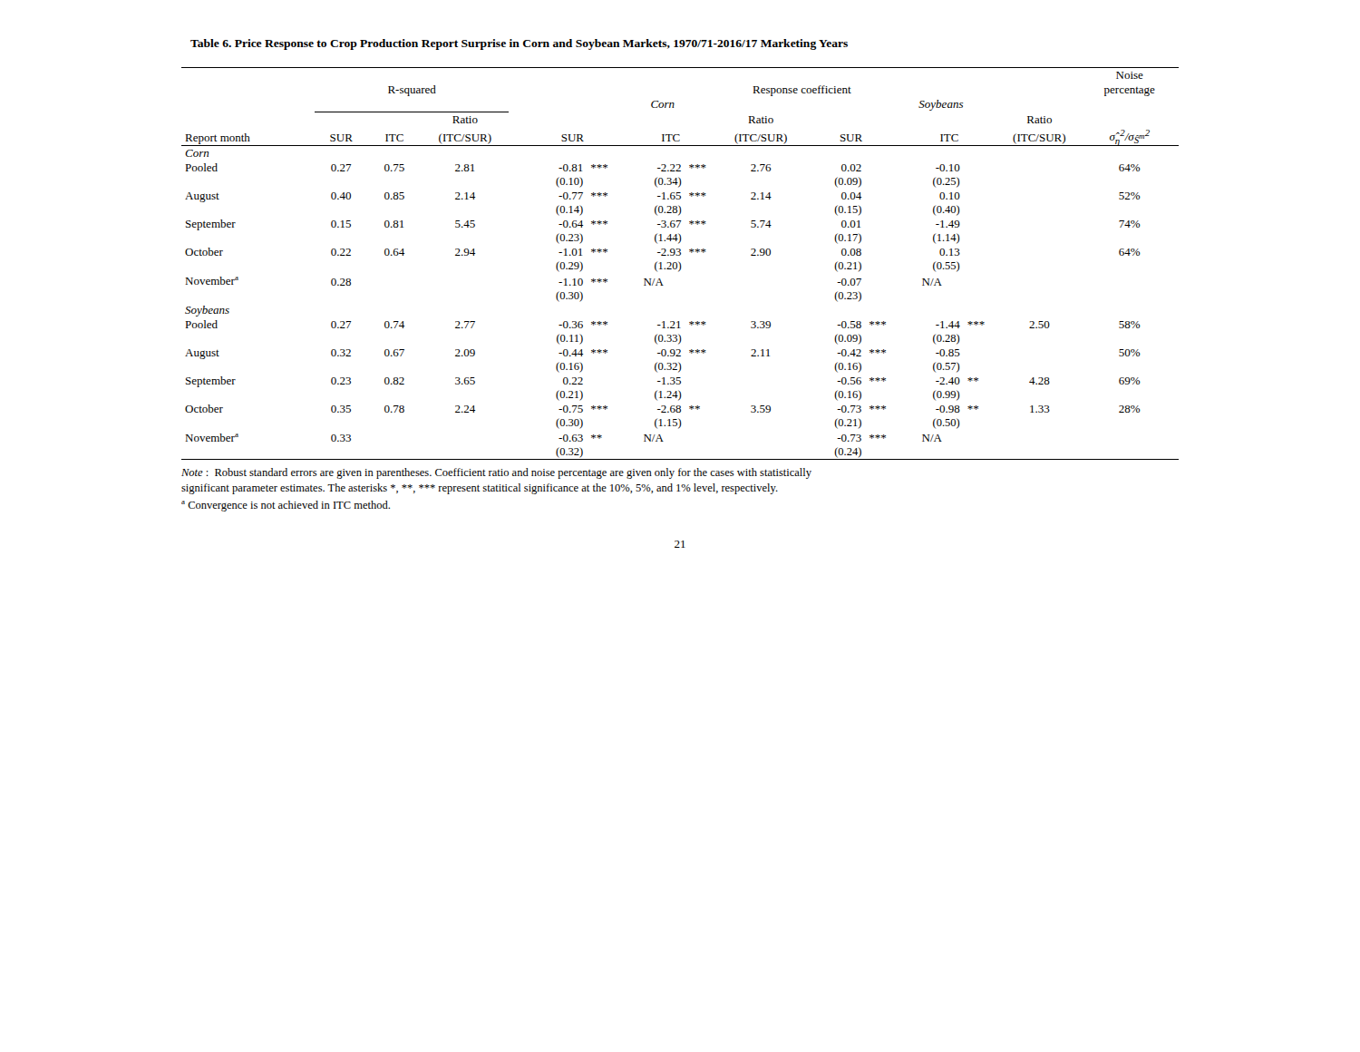Table 6. Price Response to Crop Production Report Surprise in Corn and Soybean Markets, 1970/71-2016/17 Marketing Years
| | | | | Noise |
| | R-squared | | Response coefficient | percentage |
| | | | Corn | Soybeans | |
| | | | Ratio | | | | Ratio | | | Ratio | |
| Report month | SUR | ITC | (ITC/SUR) | | SUR | ITC | (ITC/SUR) | SUR | ITC | (ITC/SUR) | σ̂ η 2 /σ Ŝ m 2 |
| Corn | |
| Pooled | 0.27 | 0.75 | 2.81 | | -0.81 | *** | -2.22 | *** | 2.76 | 0.02 | | -0.10 | | | 64% |
| | | | | | (0.10) | | (0.34) | | | (0.09) | | (0.25) | | | |
| August | 0.40 | 0.85 | 2.14 | | -0.77 | *** | -1.65 | *** | 2.14 | 0.04 | | 0.10 | | | 52% |
| | | | | | (0.14) | | (0.28) | | | (0.15) | | (0.40) | | | |
| September | 0.15 | 0.81 | 5.45 | | -0.64 | *** | -3.67 | *** | 5.74 | 0.01 | | -1.49 | | | 74% |
| | | | | | (0.23) | | (1.44) | | | (0.17) | | (1.14) | | | |
| October | 0.22 | 0.64 | 2.94 | | -1.01 | *** | -2.93 | *** | 2.90 | 0.08 | | 0.13 | | | 64% |
| | | | | | (0.29) | | (1.20) | | | (0.21) | | (0.55) | | | |
| November a | 0.28 | | | | -1.10 | *** | N/A | | | -0.07 | | N/A | | | |
| | | | | | (0.30) | | | | | (0.23) | | | | | |
| Soybeans | |
| Pooled | 0.27 | 0.74 | 2.77 | | -0.36 | *** | -1.21 | *** | 3.39 | -0.58 | *** | -1.44 | *** | 2.50 | 58% |
| | | | | | (0.11) | | (0.33) | | | (0.09) | | (0.28) | | | |
| August | 0.32 | 0.67 | 2.09 | | -0.44 | *** | -0.92 | *** | 2.11 | -0.42 | *** | -0.85 | | | 50% |
| | | | | | (0.16) | | (0.32) | | | (0.16) | | (0.57) | | | |
| September | 0.23 | 0.82 | 3.65 | | 0.22 | | -1.35 | | | -0.56 | *** | -2.40 | ** | 4.28 | 69% |
| | | | | | (0.21) | | (1.24) | | | (0.16) | | (0.99) | | | |
| October | 0.35 | 0.78 | 2.24 | | -0.75 | *** | -2.68 | ** | 3.59 | -0.73 | *** | -0.98 | ** | 1.33 | 28% |
| | | | | | (0.30) | | (1.15) | | | (0.21) | | (0.50) | | | |
| November a | 0.33 | | | | -0.63 | ** | N/A | | | -0.73 | *** | N/A | | | |
| | | | | | (0.32) | | | | | (0.24) | | | | | |
Note : Robust standard errors are given in parentheses. Coefficient ratio and noise percentage are given only for the cases with statistically
significant parameter estimates. The asterisks *, **, *** represent statitical significance at the 10%, 5%, and 1% level, respectively.
a Convergence is not achieved in ITC method.
21